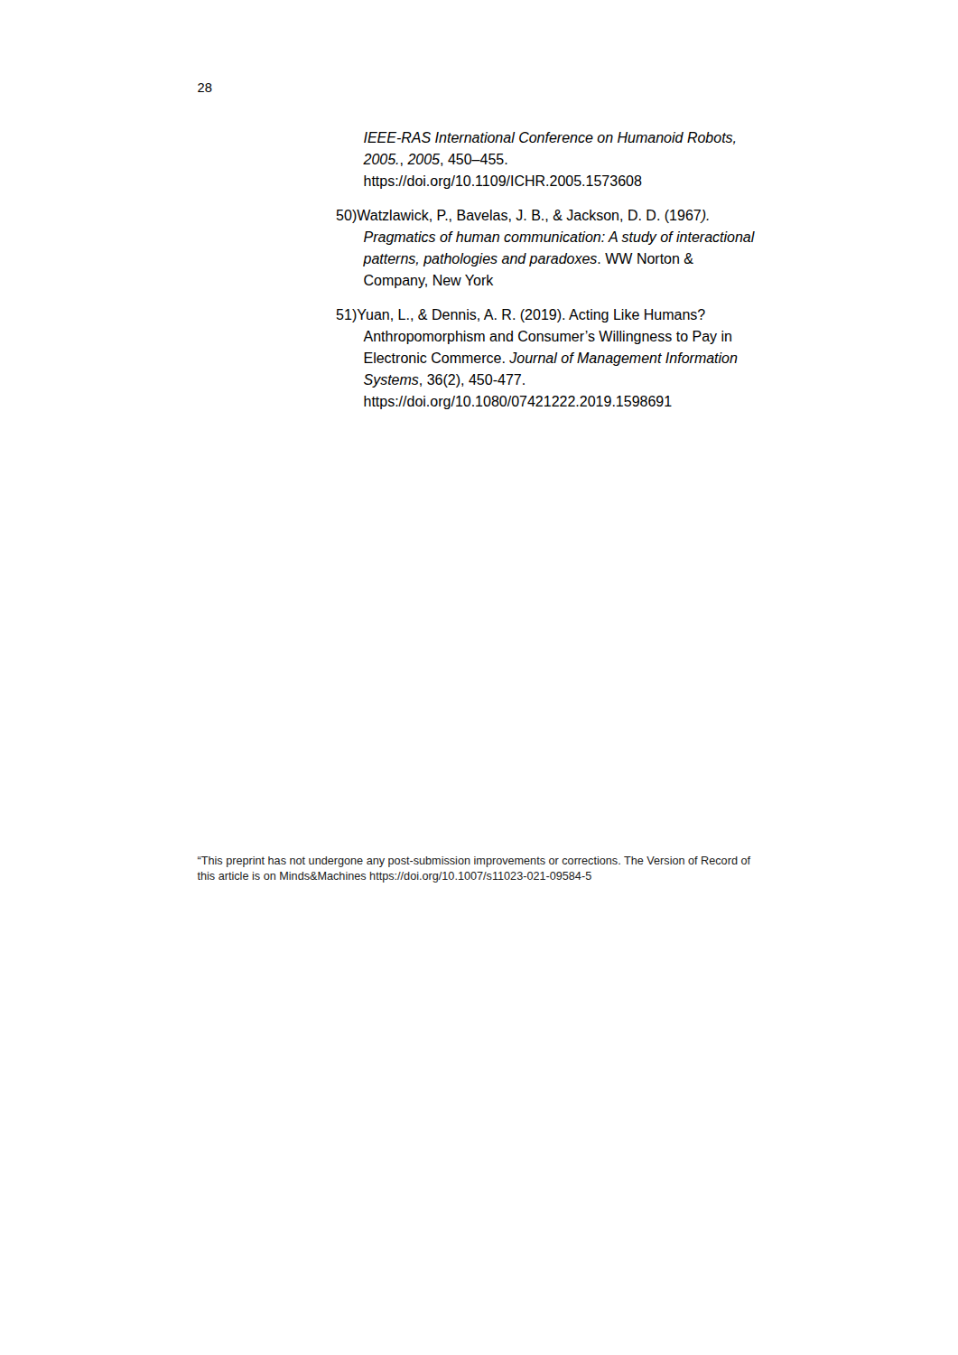28
IEEE-RAS International Conference on Humanoid Robots, 2005., 2005, 450–455. https://doi.org/10.1109/ICHR.2005.1573608
50)Watzlawick, P., Bavelas, J. B., & Jackson, D. D. (1967). Pragmatics of human communication: A study of interactional patterns, pathologies and paradoxes. WW Norton & Company, New York
51)Yuan, L., & Dennis, A. R. (2019). Acting Like Humans? Anthropomorphism and Consumer’s Willingness to Pay in Electronic Commerce. Journal of Management Information Systems, 36(2), 450-477. https://doi.org/10.1080/07421222.2019.1598691
“This preprint has not undergone any post-submission improvements or corrections. The Version of Record of this article is on Minds&Machines https://doi.org/10.1007/s11023-021-09584-5